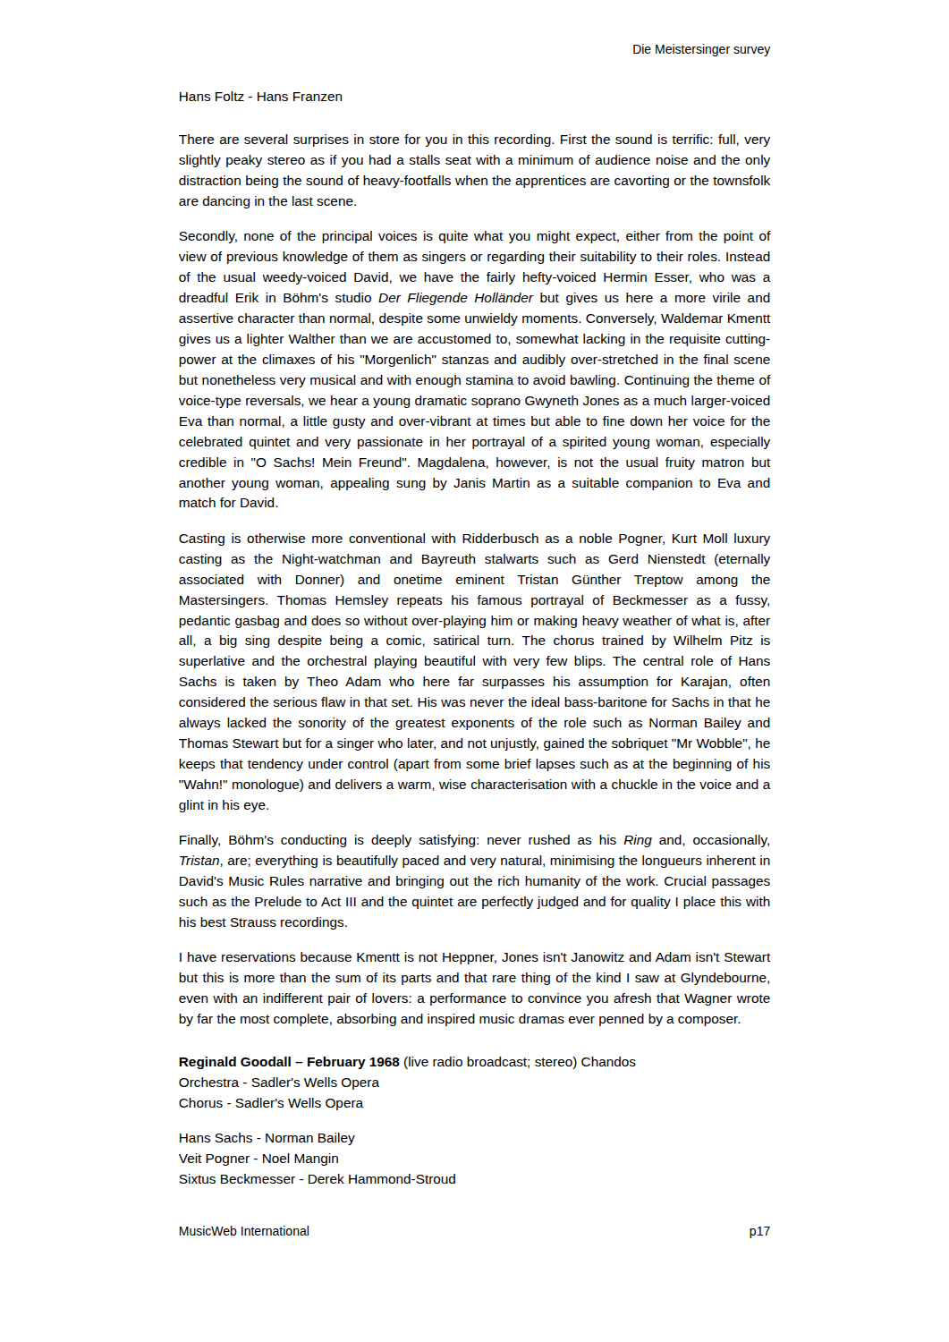Die Meistersinger survey
Hans Foltz - Hans Franzen
There are several surprises in store for you in this recording. First the sound is terrific: full, very slightly peaky stereo as if you had a stalls seat with a minimum of audience noise and the only distraction being the sound of heavy-footfalls when the apprentices are cavorting or the townsfolk are dancing in the last scene.
Secondly, none of the principal voices is quite what you might expect, either from the point of view of previous knowledge of them as singers or regarding their suitability to their roles. Instead of the usual weedy-voiced David, we have the fairly hefty-voiced Hermin Esser, who was a dreadful Erik in Böhm's studio Der Fliegende Holländer but gives us here a more virile and assertive character than normal, despite some unwieldy moments. Conversely, Waldemar Kmentt gives us a lighter Walther than we are accustomed to, somewhat lacking in the requisite cutting-power at the climaxes of his "Morgenlich" stanzas and audibly over-stretched in the final scene but nonetheless very musical and with enough stamina to avoid bawling. Continuing the theme of voice-type reversals, we hear a young dramatic soprano Gwyneth Jones as a much larger-voiced Eva than normal, a little gusty and over-vibrant at times but able to fine down her voice for the celebrated quintet and very passionate in her portrayal of a spirited young woman, especially credible in "O Sachs! Mein Freund". Magdalena, however, is not the usual fruity matron but another young woman, appealing sung by Janis Martin as a suitable companion to Eva and match for David.
Casting is otherwise more conventional with Ridderbusch as a noble Pogner, Kurt Moll luxury casting as the Night-watchman and Bayreuth stalwarts such as Gerd Nienstedt (eternally associated with Donner) and onetime eminent Tristan Günther Treptow among the Mastersingers. Thomas Hemsley repeats his famous portrayal of Beckmesser as a fussy, pedantic gasbag and does so without over-playing him or making heavy weather of what is, after all, a big sing despite being a comic, satirical turn. The chorus trained by Wilhelm Pitz is superlative and the orchestral playing beautiful with very few blips. The central role of Hans Sachs is taken by Theo Adam who here far surpasses his assumption for Karajan, often considered the serious flaw in that set. His was never the ideal bass-baritone for Sachs in that he always lacked the sonority of the greatest exponents of the role such as Norman Bailey and Thomas Stewart but for a singer who later, and not unjustly, gained the sobriquet "Mr Wobble", he keeps that tendency under control (apart from some brief lapses such as at the beginning of his "Wahn!" monologue) and delivers a warm, wise characterisation with a chuckle in the voice and a glint in his eye.
Finally, Böhm's conducting is deeply satisfying: never rushed as his Ring and, occasionally, Tristan, are; everything is beautifully paced and very natural, minimising the longueurs inherent in David's Music Rules narrative and bringing out the rich humanity of the work. Crucial passages such as the Prelude to Act III and the quintet are perfectly judged and for quality I place this with his best Strauss recordings.
I have reservations because Kmentt is not Heppner, Jones isn't Janowitz and Adam isn't Stewart but this is more than the sum of its parts and that rare thing of the kind I saw at Glyndebourne, even with an indifferent pair of lovers: a performance to convince you afresh that Wagner wrote by far the most complete, absorbing and inspired music dramas ever penned by a composer.
Reginald Goodall – February 1968 (live radio broadcast; stereo) Chandos
Orchestra - Sadler's Wells Opera
Chorus - Sadler's Wells Opera
Hans Sachs - Norman Bailey
Veit Pogner - Noel Mangin
Sixtus Beckmesser - Derek Hammond-Stroud
MusicWeb International p17